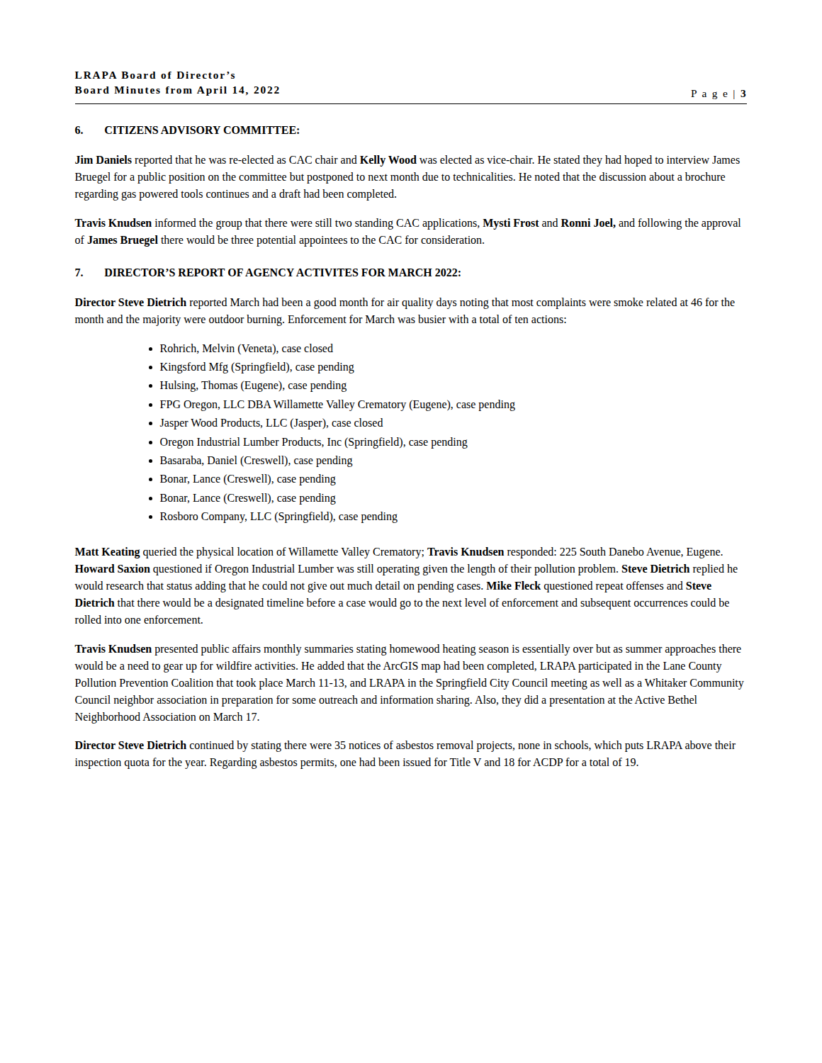LRAPA Board of Director’s
Board Minutes from April 14, 2022
P a g e | 3
6. Citizens Advisory Committee:
Jim Daniels reported that he was re-elected as CAC chair and Kelly Wood was elected as vice-chair. He stated they had hoped to interview James Bruegel for a public position on the committee but postponed to next month due to technicalities. He noted that the discussion about a brochure regarding gas powered tools continues and a draft had been completed.
Travis Knudsen informed the group that there were still two standing CAC applications, Mysti Frost and Ronni Joel, and following the approval of James Bruegel there would be three potential appointees to the CAC for consideration.
7. Director’s Report of Agency Activites for March 2022:
Director Steve Dietrich reported March had been a good month for air quality days noting that most complaints were smoke related at 46 for the month and the majority were outdoor burning. Enforcement for March was busier with a total of ten actions:
Rohrich, Melvin (Veneta), case closed
Kingsford Mfg (Springfield), case pending
Hulsing, Thomas (Eugene), case pending
FPG Oregon, LLC DBA Willamette Valley Crematory (Eugene), case pending
Jasper Wood Products, LLC (Jasper), case closed
Oregon Industrial Lumber Products, Inc (Springfield), case pending
Basaraba, Daniel (Creswell), case pending
Bonar, Lance (Creswell), case pending
Bonar, Lance (Creswell), case pending
Rosboro Company, LLC (Springfield), case pending
Matt Keating queried the physical location of Willamette Valley Crematory; Travis Knudsen responded: 225 South Danebo Avenue, Eugene. Howard Saxion questioned if Oregon Industrial Lumber was still operating given the length of their pollution problem. Steve Dietrich replied he would research that status adding that he could not give out much detail on pending cases. Mike Fleck questioned repeat offenses and Steve Dietrich that there would be a designated timeline before a case would go to the next level of enforcement and subsequent occurrences could be rolled into one enforcement.
Travis Knudsen presented public affairs monthly summaries stating homewood heating season is essentially over but as summer approaches there would be a need to gear up for wildfire activities. He added that the ArcGIS map had been completed, LRAPA participated in the Lane County Pollution Prevention Coalition that took place March 11-13, and LRAPA in the Springfield City Council meeting as well as a Whitaker Community Council neighbor association in preparation for some outreach and information sharing. Also, they did a presentation at the Active Bethel Neighborhood Association on March 17.
Director Steve Dietrich continued by stating there were 35 notices of asbestos removal projects, none in schools, which puts LRAPA above their inspection quota for the year. Regarding asbestos permits, one had been issued for Title V and 18 for ACDP for a total of 19.